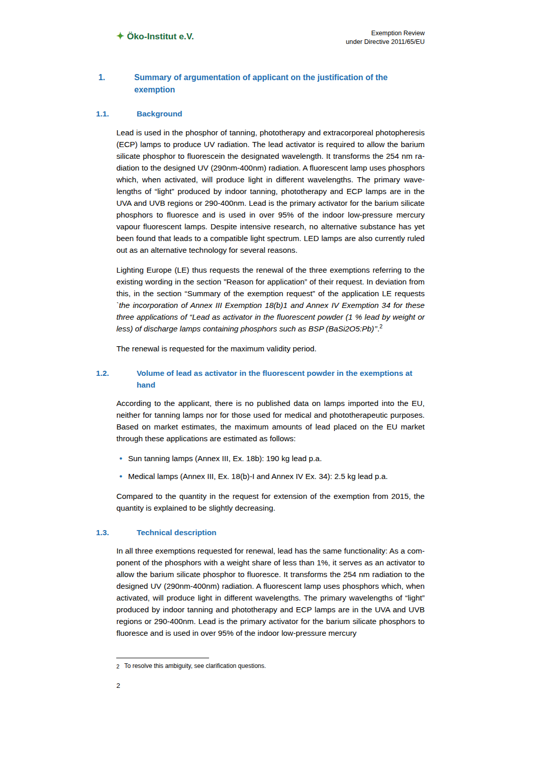✦ Öko-Institut e.V.
Exemption Review
under Directive 2011/65/EU
1. Summary of argumentation of applicant on the justification of the exemption
1.1. Background
Lead is used in the phosphor of tanning, phototherapy and extracorporeal photopheresis (ECP) lamps to produce UV radiation. The lead activator is required to allow the barium silicate phosphor to fluorescein the designated wavelength. It transforms the 254 nm radiation to the designed UV (290nm-400nm) radiation. A fluorescent lamp uses phosphors which, when activated, will produce light in different wavelengths. The primary wavelengths of “light” produced by indoor tanning, phototherapy and ECP lamps are in the UVA and UVB regions or 290-400nm. Lead is the primary activator for the barium silicate phosphors to fluoresce and is used in over 95% of the indoor low-pressure mercury vapour fluorescent lamps. Despite intensive research, no alternative substance has yet been found that leads to a compatible light spectrum. LED lamps are also currently ruled out as an alternative technology for several reasons.
Lighting Europe (LE) thus requests the renewal of the three exemptions referring to the existing wording in the section "Reason for application” of their request. In deviation from this, in the section “Summary of the exemption request” of the application LE requests `the incorporation of Annex III Exemption 18(b)1 and Annex IV Exemption 34 for these three applications of “Lead as activator in the fluorescent powder (1 % lead by weight or less) of discharge lamps containing phosphors such as BSP (BaSi2O5:Pb)’’.2
The renewal is requested for the maximum validity period.
1.2. Volume of lead as activator in the fluorescent powder in the exemptions at hand
According to the applicant, there is no published data on lamps imported into the EU, neither for tanning lamps nor for those used for medical and phototherapeutic purposes. Based on market estimates, the maximum amounts of lead placed on the EU market through these applications are estimated as follows:
Sun tanning lamps (Annex III, Ex. 18b): 190 kg lead p.a.
Medical lamps (Annex III, Ex. 18(b)-I and Annex IV Ex. 34): 2.5 kg lead p.a.
Compared to the quantity in the request for extension of the exemption from 2015, the quantity is explained to be slightly decreasing.
1.3. Technical description
In all three exemptions requested for renewal, lead has the same functionality: As a component of the phosphors with a weight share of less than 1%, it serves as an activator to allow the barium silicate phosphor to fluoresce. It transforms the 254 nm radiation to the designed UV (290nm-400nm) radiation. A fluorescent lamp uses phosphors which, when activated, will produce light in different wavelengths. The primary wavelengths of “light” produced by indoor tanning and phototherapy and ECP lamps are in the UVA and UVB regions or 290-400nm. Lead is the primary activator for the barium silicate phosphors to fluoresce and is used in over 95% of the indoor low-pressure mercury
2 To resolve this ambiguity, see clarification questions.
2